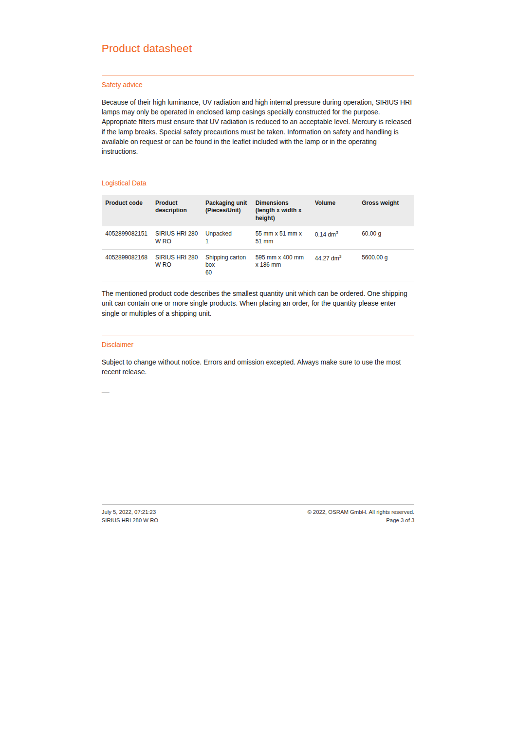Product datasheet
Safety advice
Because of their high luminance, UV radiation and high internal pressure during operation, SIRIUS HRI lamps may only be operated in enclosed lamp casings specially constructed for the purpose. Appropriate filters must ensure that UV radiation is reduced to an acceptable level. Mercury is released if the lamp breaks. Special safety precautions must be taken. Information on safety and handling is available on request or can be found in the leaflet included with the lamp or in the operating instructions.
Logistical Data
| Product code | Product description | Packaging unit (Pieces/Unit) | Dimensions (length x width x height) | Volume | Gross weight |
| --- | --- | --- | --- | --- | --- |
| 4052899082151 | SIRIUS HRI 280 W RO | Unpacked 1 | 55 mm x 51 mm x 51 mm | 0.14 dm 3 | 60.00 g |
| 4052899082168 | SIRIUS HRI 280 W RO | Shipping carton box 60 | 595 mm x 400 mm x 186 mm | 44.27 dm 3 | 5600.00 g |
The mentioned product code describes the smallest quantity unit which can be ordered. One shipping unit can contain one or more single products. When placing an order, for the quantity please enter single or multiples of a shipping unit.
Disclaimer
Subject to change without notice. Errors and omission excepted. Always make sure to use the most recent release.
—
July 5, 2022, 07:21:23
SIRIUS HRI 280 W RO
© 2022, OSRAM GmbH. All rights reserved.
Page 3 of 3